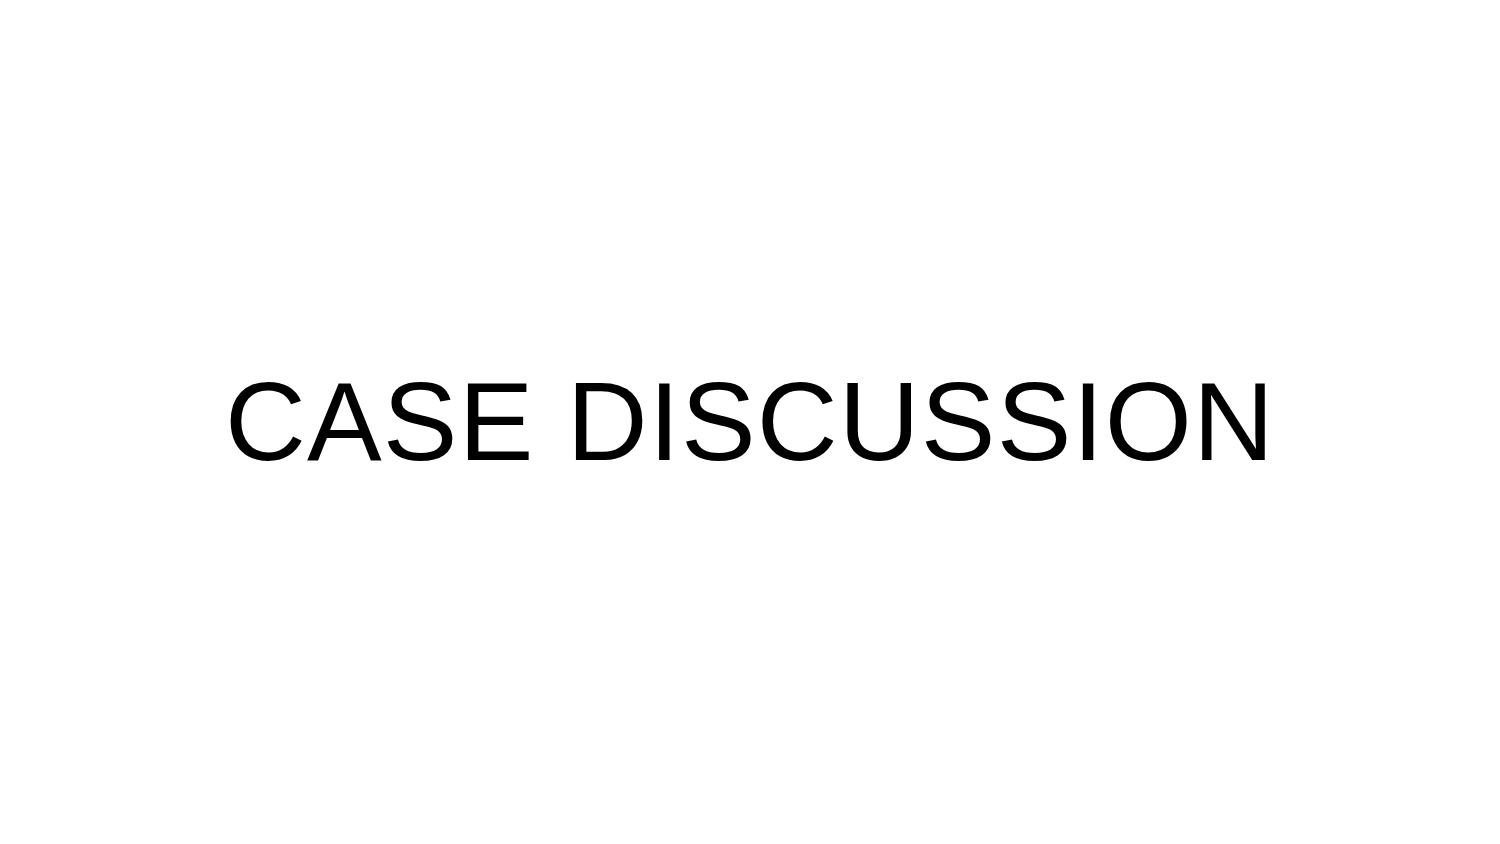CASE DISCUSSION